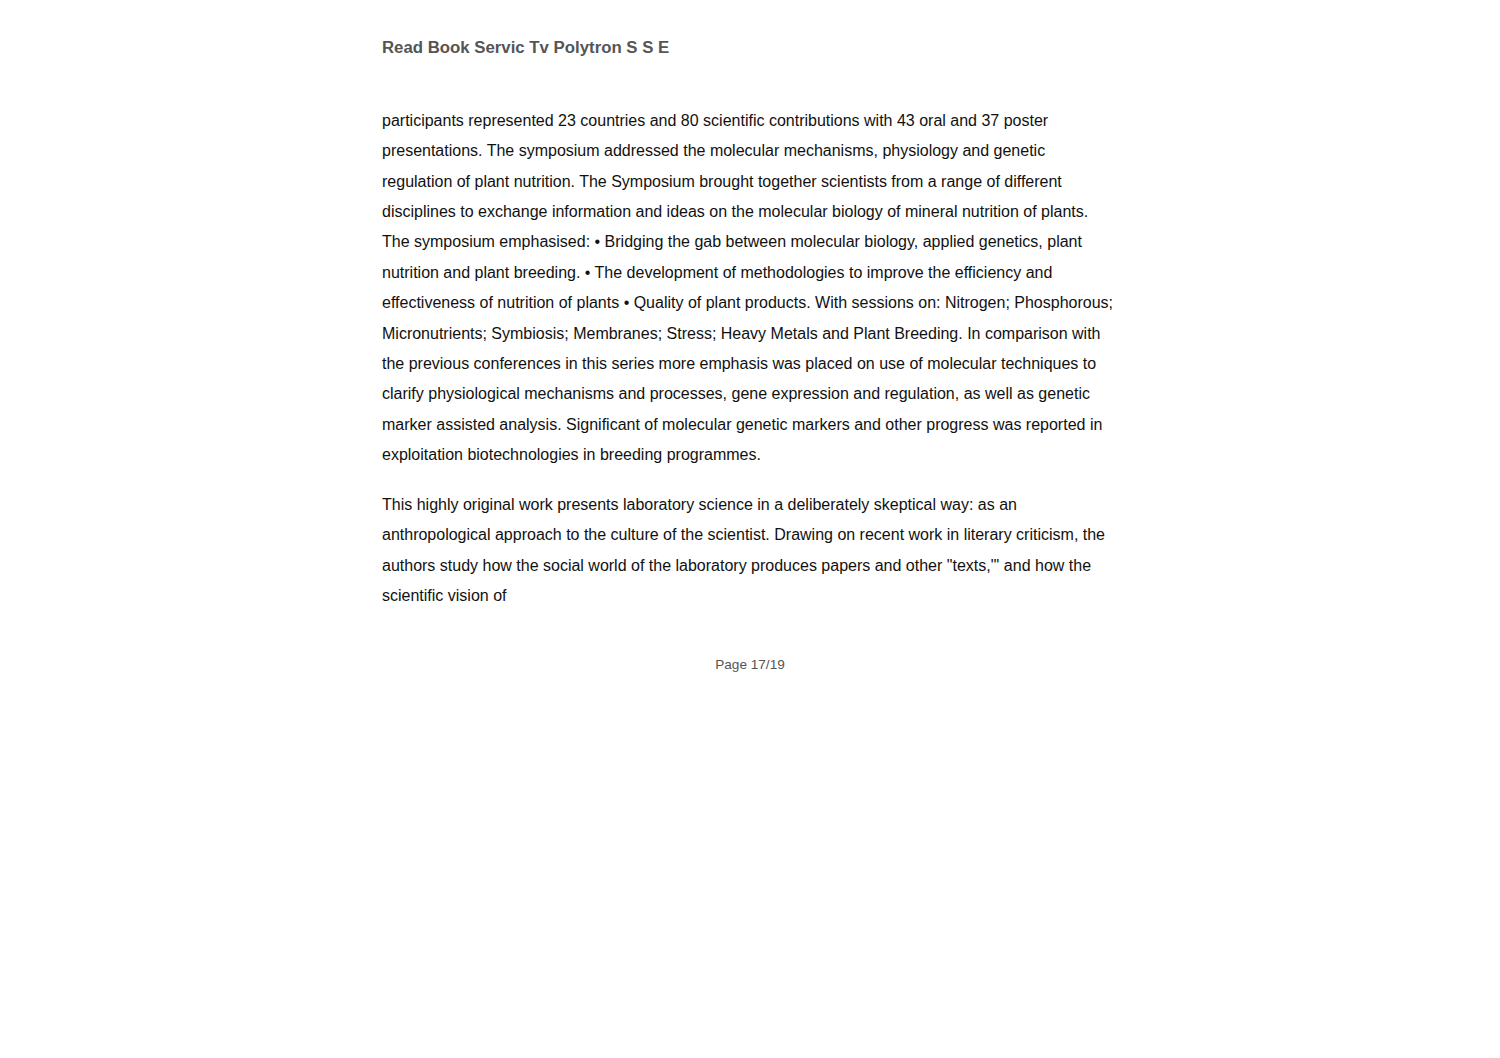Read Book Servic Tv Polytron S S E
participants represented 23 countries and 80 scientific contributions with 43 oral and 37 poster presentations. The symposium addressed the molecular mechanisms, physiology and genetic regulation of plant nutrition. The Symposium brought together scientists from a range of different disciplines to exchange information and ideas on the molecular biology of mineral nutrition of plants. The symposium emphasised: • Bridging the gab between molecular biology, applied genetics, plant nutrition and plant breeding. • The development of methodologies to improve the efficiency and effectiveness of nutrition of plants • Quality of plant products. With sessions on: Nitrogen; Phosphorous; Micronutrients; Symbiosis; Membranes; Stress; Heavy Metals and Plant Breeding. In comparison with the previous conferences in this series more emphasis was placed on use of molecular techniques to clarify physiological mechanisms and processes, gene expression and regulation, as well as genetic marker assisted analysis. Significant of molecular genetic markers and other progress was reported in exploitation biotechnologies in breeding programmes.
This highly original work presents laboratory science in a deliberately skeptical way: as an anthropological approach to the culture of the scientist. Drawing on recent work in literary criticism, the authors study how the social world of the laboratory produces papers and other "texts,"' and how the scientific vision of
Page 17/19